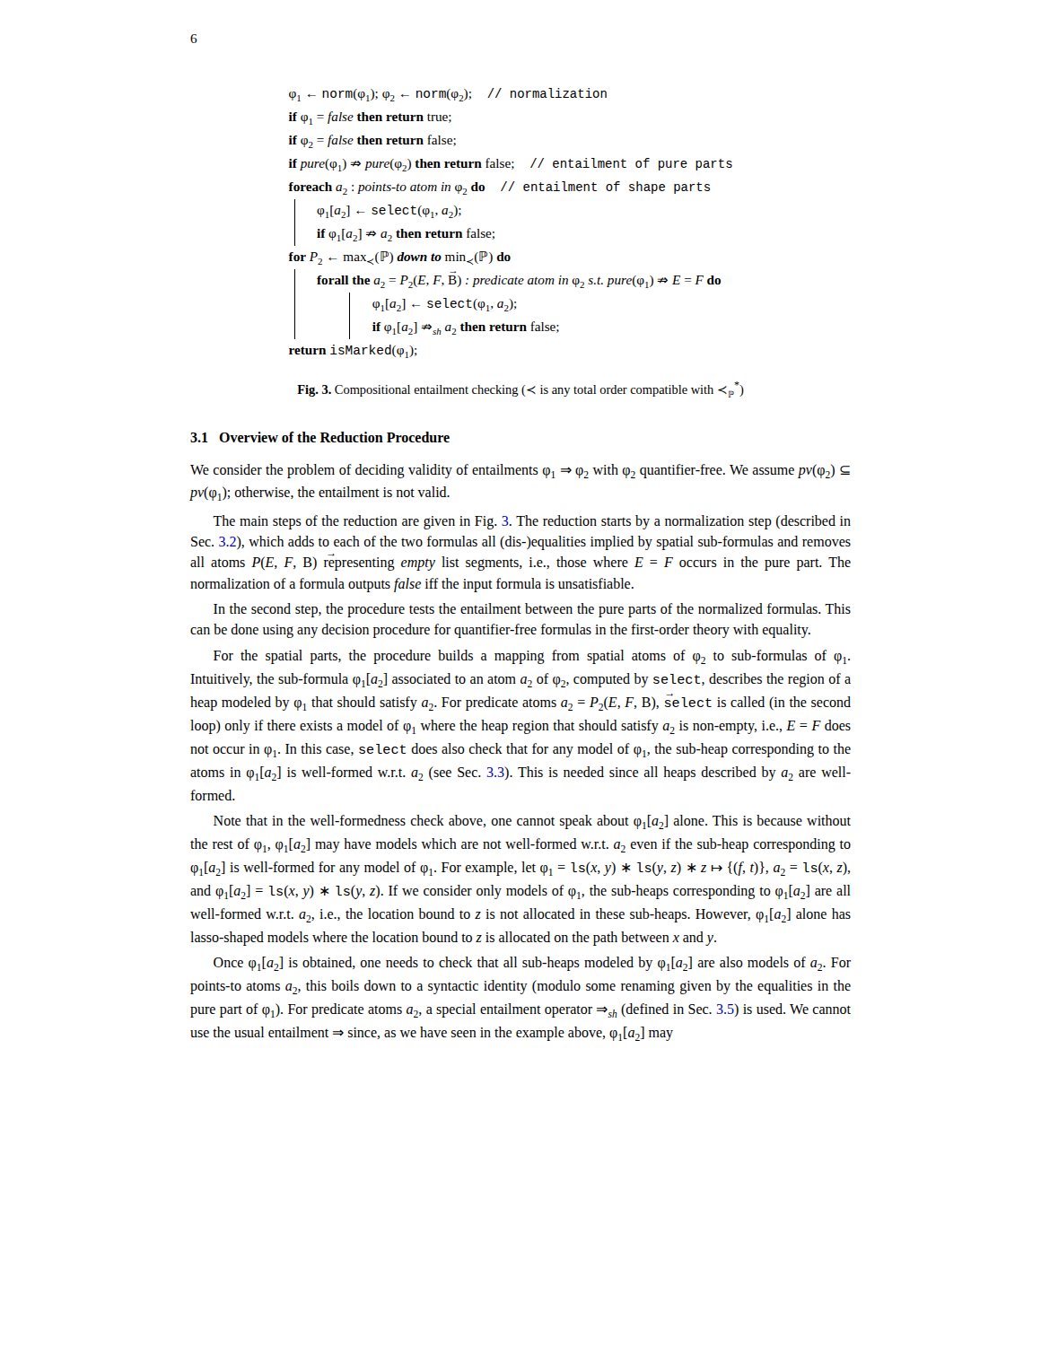6
φ1 ← norm(φ1); φ2 ← norm(φ2);// normalization
if φ1 = false then return true;
if φ2 = false then return false;
if pure(φ1) ⇏ pure(φ2) then return false;// entailment of pure parts
foreach a2 : points-to atom in φ2 do// entailment of shape parts
φ1[a2] ← select(φ1, a2);
if φ1[a2] ⇏ a2 then return false;
for P2 ← max≺(ℙ) down to min≺(ℙ) do
forall the a2 = P2(E, F, B) : predicate atom in φ2 s.t. pure(φ1) ⇏ E = F do
φ1[a2] ← select(φ1, a2);
if φ1[a2] ⇏sh a2 then return false;
return isMarked(φ1);
Fig. 3. Compositional entailment checking (≺ is any total order compatible with ≺ℙ*)
3.1 Overview of the Reduction Procedure
We consider the problem of deciding validity of entailments φ1 ⇒ φ2 with φ2 quantifier-free. We assume pv(φ2) ⊆ pv(φ1); otherwise, the entailment is not valid.
The main steps of the reduction are given in Fig. 3. The reduction starts by a normalization step (described in Sec. 3.2), which adds to each of the two formulas all (dis-)equalities implied by spatial sub-formulas and removes all atoms P(E, F, B) representing empty list segments, i.e., those where E = F occurs in the pure part. The normalization of a formula outputs false iff the input formula is unsatisfiable.
In the second step, the procedure tests the entailment between the pure parts of the normalized formulas. This can be done using any decision procedure for quantifier-free formulas in the first-order theory with equality.
For the spatial parts, the procedure builds a mapping from spatial atoms of φ2 to sub-formulas of φ1. Intuitively, the sub-formula φ1[a2] associated to an atom a2 of φ2, computed by select, describes the region of a heap modeled by φ1 that should satisfy a2. For predicate atoms a2 = P2(E, F, B), select is called (in the second loop) only if there exists a model of φ1 where the heap region that should satisfy a2 is non-empty, i.e., E = F does not occur in φ1. In this case, select does also check that for any model of φ1, the sub-heap corresponding to the atoms in φ1[a2] is well-formed w.r.t. a2 (see Sec. 3.3). This is needed since all heaps described by a2 are well-formed.
Note that in the well-formedness check above, one cannot speak about φ1[a2] alone. This is because without the rest of φ1, φ1[a2] may have models which are not well-formed w.r.t. a2 even if the sub-heap corresponding to φ1[a2] is well-formed for any model of φ1. For example, let φ1 = ls(x, y) ∗ ls(y, z) ∗ z ↦ {(f, t)}, a2 = ls(x, z), and φ1[a2] = ls(x, y) ∗ ls(y, z). If we consider only models of φ1, the sub-heaps corresponding to φ1[a2] are all well-formed w.r.t. a2, i.e., the location bound to z is not allocated in these sub-heaps. However, φ1[a2] alone has lasso-shaped models where the location bound to z is allocated on the path between x and y.
Once φ1[a2] is obtained, one needs to check that all sub-heaps modeled by φ1[a2] are also models of a2. For points-to atoms a2, this boils down to a syntactic identity (modulo some renaming given by the equalities in the pure part of φ1). For predicate atoms a2, a special entailment operator ⇒sh (defined in Sec. 3.5) is used. We cannot use the usual entailment ⇒ since, as we have seen in the example above, φ1[a2] may